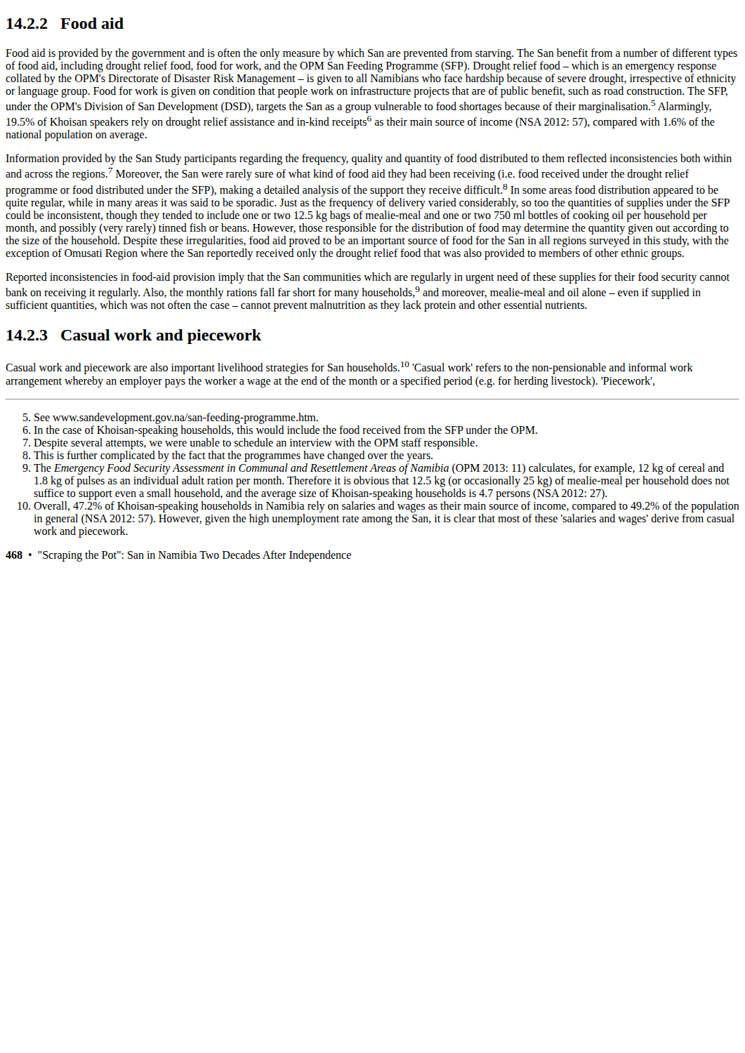14.2.2 Food aid
Food aid is provided by the government and is often the only measure by which San are prevented from starving. The San benefit from a number of different types of food aid, including drought relief food, food for work, and the OPM San Feeding Programme (SFP). Drought relief food – which is an emergency response collated by the OPM's Directorate of Disaster Risk Management – is given to all Namibians who face hardship because of severe drought, irrespective of ethnicity or language group. Food for work is given on condition that people work on infrastructure projects that are of public benefit, such as road construction. The SFP, under the OPM's Division of San Development (DSD), targets the San as a group vulnerable to food shortages because of their marginalisation.5 Alarmingly, 19.5% of Khoisan speakers rely on drought relief assistance and in-kind receipts6 as their main source of income (NSA 2012: 57), compared with 1.6% of the national population on average.
Information provided by the San Study participants regarding the frequency, quality and quantity of food distributed to them reflected inconsistencies both within and across the regions.7 Moreover, the San were rarely sure of what kind of food aid they had been receiving (i.e. food received under the drought relief programme or food distributed under the SFP), making a detailed analysis of the support they receive difficult.8 In some areas food distribution appeared to be quite regular, while in many areas it was said to be sporadic. Just as the frequency of delivery varied considerably, so too the quantities of supplies under the SFP could be inconsistent, though they tended to include one or two 12.5 kg bags of mealie-meal and one or two 750 ml bottles of cooking oil per household per month, and possibly (very rarely) tinned fish or beans. However, those responsible for the distribution of food may determine the quantity given out according to the size of the household. Despite these irregularities, food aid proved to be an important source of food for the San in all regions surveyed in this study, with the exception of Omusati Region where the San reportedly received only the drought relief food that was also provided to members of other ethnic groups.
Reported inconsistencies in food-aid provision imply that the San communities which are regularly in urgent need of these supplies for their food security cannot bank on receiving it regularly. Also, the monthly rations fall far short for many households,9 and moreover, mealie-meal and oil alone – even if supplied in sufficient quantities, which was not often the case – cannot prevent malnutrition as they lack protein and other essential nutrients.
14.2.3 Casual work and piecework
Casual work and piecework are also important livelihood strategies for San households.10 'Casual work' refers to the non-pensionable and informal work arrangement whereby an employer pays the worker a wage at the end of the month or a specified period (e.g. for herding livestock). 'Piecework',
See www.sandevelopment.gov.na/san-feeding-programme.htm.
In the case of Khoisan-speaking households, this would include the food received from the SFP under the OPM.
Despite several attempts, we were unable to schedule an interview with the OPM staff responsible.
This is further complicated by the fact that the programmes have changed over the years.
The Emergency Food Security Assessment in Communal and Resettlement Areas of Namibia (OPM 2013: 11) calculates, for example, 12 kg of cereal and 1.8 kg of pulses as an individual adult ration per month. Therefore it is obvious that 12.5 kg (or occasionally 25 kg) of mealie-meal per household does not suffice to support even a small household, and the average size of Khoisan-speaking households is 4.7 persons (NSA 2012: 27).
Overall, 47.2% of Khoisan-speaking households in Namibia rely on salaries and wages as their main source of income, compared to 49.2% of the population in general (NSA 2012: 57). However, given the high unemployment rate among the San, it is clear that most of these 'salaries and wages' derive from casual work and piecework.
468 • "Scraping the Pot": San in Namibia Two Decades After Independence